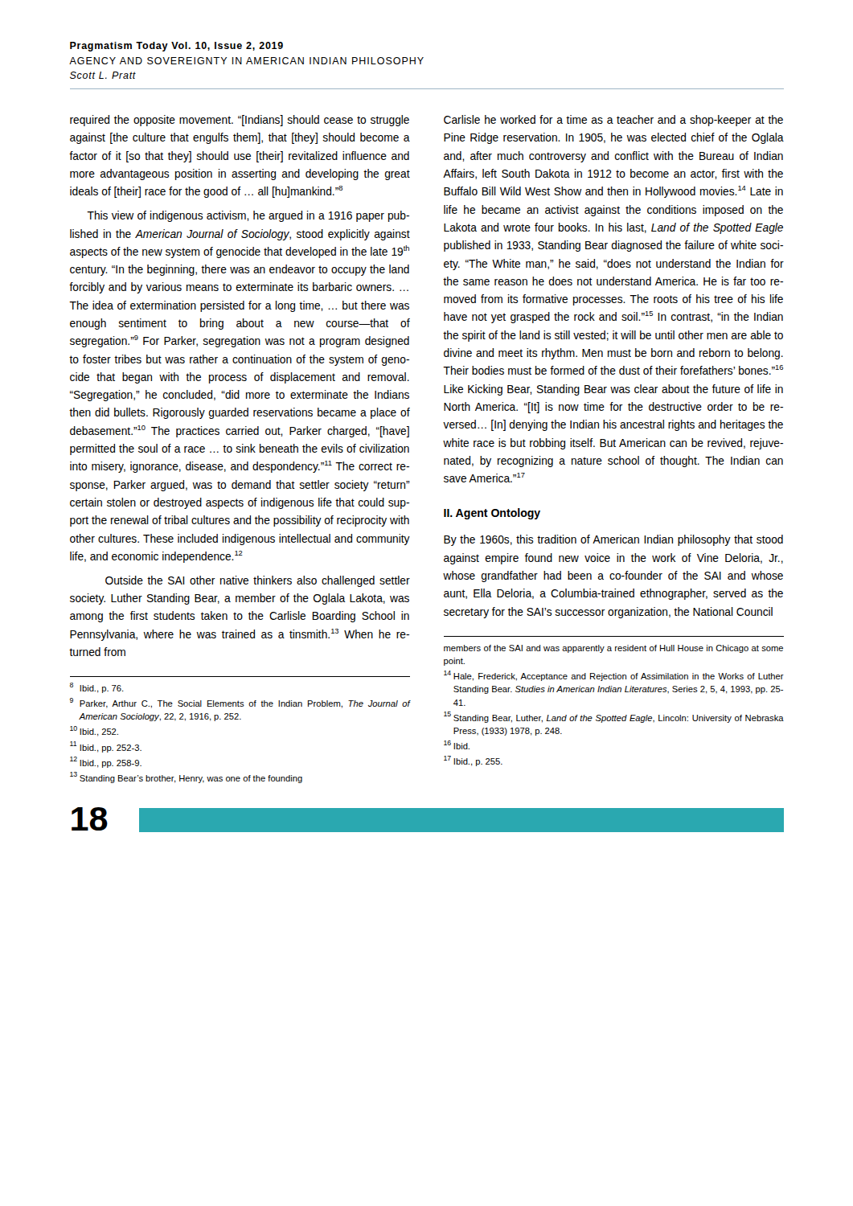Pragmatism Today Vol. 10, Issue 2, 2019
Agency and Sovereignty in American Indian Philosophy
Scott L. Pratt
required the opposite movement. “[Indians] should cease to struggle against [the culture that engulfs them], that [they] should become a factor of it [so that they] should use [their] revitalized influence and more advantageous position in asserting and developing the great ideals of [their] race for the good of … all [hu]mankind.”8
This view of indigenous activism, he argued in a 1916 paper published in the American Journal of Sociology, stood explicitly against aspects of the new system of genocide that developed in the late 19th century. “In the beginning, there was an endeavor to occupy the land forcibly and by various means to exterminate its barbaric owners. … The idea of extermination persisted for a long time, … but there was enough sentiment to bring about a new course—that of segregation.”9 For Parker, segregation was not a program designed to foster tribes but was rather a continuation of the system of genocide that began with the process of displacement and removal. “Segregation,” he concluded, “did more to exterminate the Indians then did bullets. Rigorously guarded reservations became a place of debasement.”10 The practices carried out, Parker charged, “[have] permitted the soul of a race … to sink beneath the evils of civilization into misery, ignorance, disease, and despondency.”11 The correct response, Parker argued, was to demand that settler society “return” certain stolen or destroyed aspects of indigenous life that could support the renewal of tribal cultures and the possibility of reciprocity with other cultures. These included indigenous intellectual and community life, and economic independence.12
Outside the SAI other native thinkers also challenged settler society. Luther Standing Bear, a member of the Oglala Lakota, was among the first students taken to the Carlisle Boarding School in Pennsylvania, where he was trained as a tinsmith.13 When he returned from
8 Ibid., p. 76.
9 Parker, Arthur C., The Social Elements of the Indian Problem, The Journal of American Sociology, 22, 2, 1916, p. 252.
10 Ibid., 252.
11 Ibid., pp. 252-3.
12 Ibid., pp. 258-9.
13 Standing Bear’s brother, Henry, was one of the founding
Carlisle he worked for a time as a teacher and a shop-keeper at the Pine Ridge reservation. In 1905, he was elected chief of the Oglala and, after much controversy and conflict with the Bureau of Indian Affairs, left South Dakota in 1912 to become an actor, first with the Buffalo Bill Wild West Show and then in Hollywood movies.14 Late in life he became an activist against the conditions imposed on the Lakota and wrote four books. In his last, Land of the Spotted Eagle published in 1933, Standing Bear diagnosed the failure of white society. “The White man,” he said, “does not understand the Indian for the same reason he does not understand America. He is far too removed from its formative processes. The roots of his tree of his life have not yet grasped the rock and soil.”15 In contrast, “in the Indian the spirit of the land is still vested; it will be until other men are able to divine and meet its rhythm. Men must be born and reborn to belong. Their bodies must be formed of the dust of their forefathers’ bones.”16 Like Kicking Bear, Standing Bear was clear about the future of life in North America. “[It] is now time for the destructive order to be reversed… [In] denying the Indian his ancestral rights and heritages the white race is but robbing itself. But American can be revived, rejuvenated, by recognizing a nature school of thought. The Indian can save America.”17
II. Agent Ontology
By the 1960s, this tradition of American Indian philosophy that stood against empire found new voice in the work of Vine Deloria, Jr., whose grandfather had been a co-founder of the SAI and whose aunt, Ella Deloria, a Columbia-trained ethnographer, served as the secretary for the SAI’s successor organization, the National Council
members of the SAI and was apparently a resident of Hull House in Chicago at some point.
14 Hale, Frederick, Acceptance and Rejection of Assimilation in the Works of Luther Standing Bear. Studies in American Indian Literatures, Series 2, 5, 4, 1993, pp. 25-41.
15 Standing Bear, Luther, Land of the Spotted Eagle, Lincoln: University of Nebraska Press, (1933) 1978, p. 248.
16 Ibid.
17 Ibid., p. 255.
18